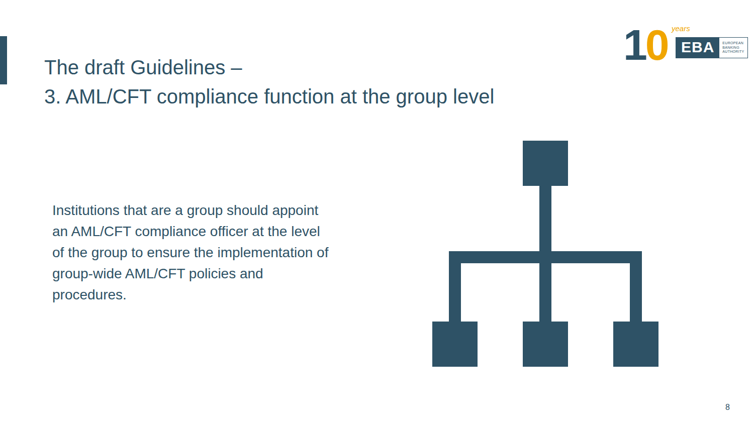The draft Guidelines –
3. AML/CFT compliance function at the group level
10
years
EBA
EUROPEAN BANKING AUTHORITY
Institutions that are a group should appoint an AML/CFT compliance officer at the level of the group to ensure the implementation of group-wide AML/CFT policies and procedures.
8